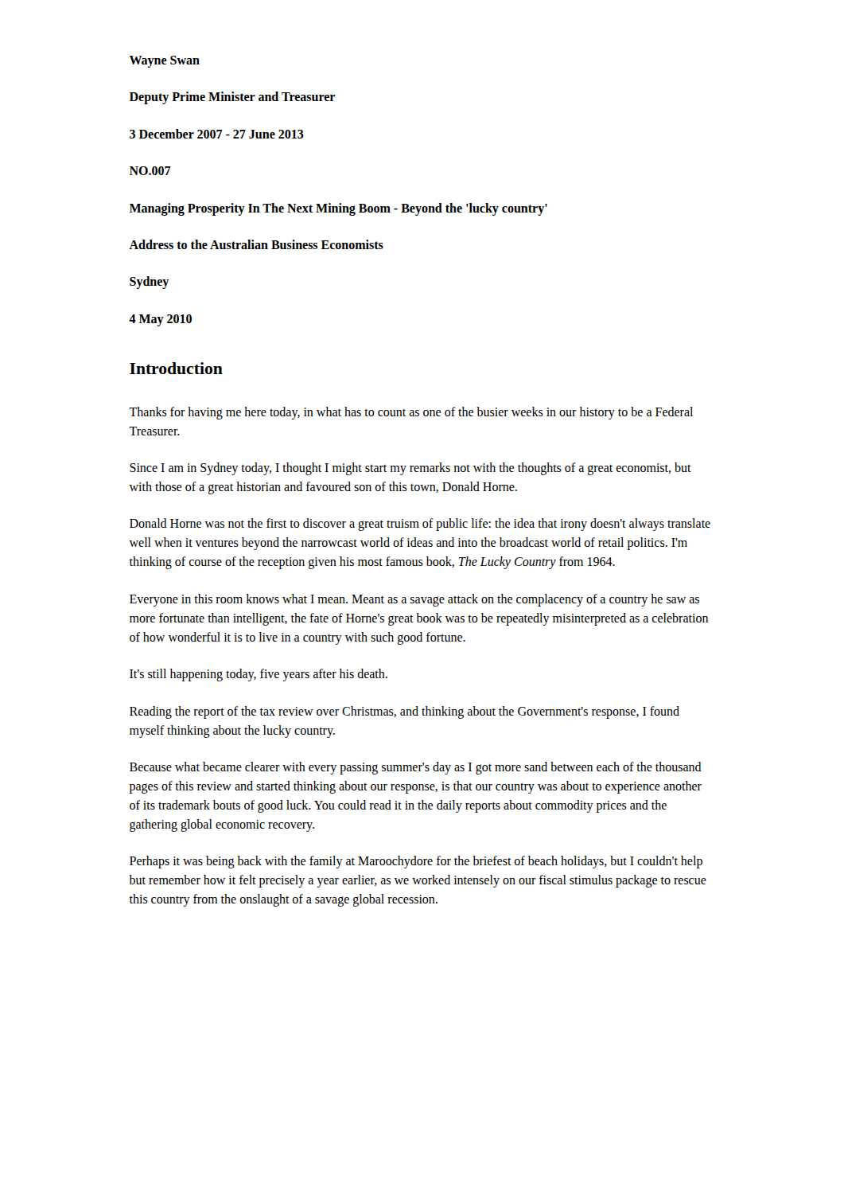Wayne Swan
Deputy Prime Minister and Treasurer
3 December 2007 - 27 June 2013
NO.007
Managing Prosperity In The Next Mining Boom - Beyond the 'lucky country'
Address to the Australian Business Economists
Sydney
4 May 2010
Introduction
Thanks for having me here today, in what has to count as one of the busier weeks in our history to be a Federal Treasurer.
Since I am in Sydney today, I thought I might start my remarks not with the thoughts of a great economist, but with those of a great historian and favoured son of this town, Donald Horne.
Donald Horne was not the first to discover a great truism of public life: the idea that irony doesn't always translate well when it ventures beyond the narrowcast world of ideas and into the broadcast world of retail politics. I'm thinking of course of the reception given his most famous book, The Lucky Country from 1964.
Everyone in this room knows what I mean. Meant as a savage attack on the complacency of a country he saw as more fortunate than intelligent, the fate of Horne's great book was to be repeatedly misinterpreted as a celebration of how wonderful it is to live in a country with such good fortune.
It's still happening today, five years after his death.
Reading the report of the tax review over Christmas, and thinking about the Government's response, I found myself thinking about the lucky country.
Because what became clearer with every passing summer's day as I got more sand between each of the thousand pages of this review and started thinking about our response, is that our country was about to experience another of its trademark bouts of good luck. You could read it in the daily reports about commodity prices and the gathering global economic recovery.
Perhaps it was being back with the family at Maroochydore for the briefest of beach holidays, but I couldn't help but remember how it felt precisely a year earlier, as we worked intensely on our fiscal stimulus package to rescue this country from the onslaught of a savage global recession.